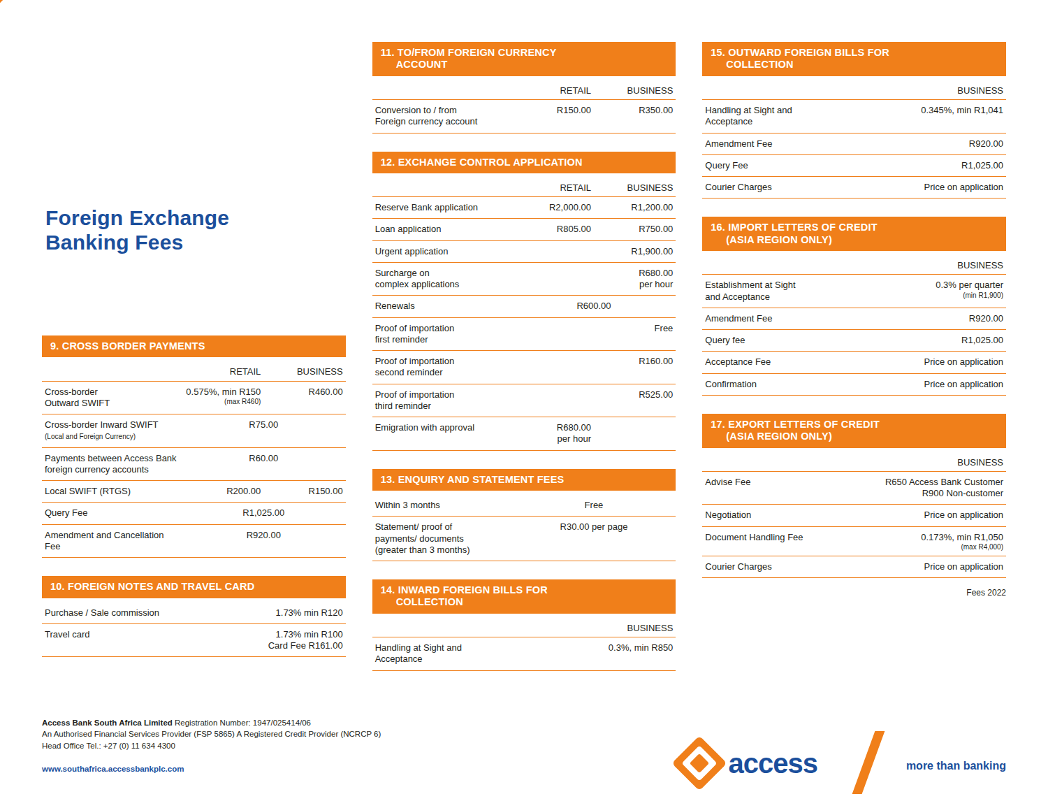Foreign Exchange
Banking Fees
9. CROSS BORDER PAYMENTS
| | RETAIL | BUSINESS |
| --- | --- | --- |
| Cross-border Outward SWIFT | 0.575%, min R150 (max R460) | R460.00 |
| Cross-border Inward SWIFT (Local and Foreign Currency) | R75.00 |
| Payments between Access Bank foreign currency accounts | R60.00 |
| Local SWIFT (RTGS) | R200.00 | R150.00 |
| Query Fee | R1,025.00 |
| Amendment and Cancellation Fee | R920.00 |
10. FOREIGN NOTES AND TRAVEL CARD
| Purchase / Sale commission | 1.73% min R120 |
| Travel card | 1.73% min R100 Card Fee R161.00 |
11. TO/FROM FOREIGN CURRENCYACCOUNT
| | RETAIL | BUSINESS |
| --- | --- | --- |
| Conversion to / from Foreign currency account | R150.00 | R350.00 |
12. EXCHANGE CONTROL APPLICATION
| | RETAIL | BUSINESS |
| --- | --- | --- |
| Reserve Bank application | R2,000.00 | R1,200.00 |
| Loan application | R805.00 | R750.00 |
| Urgent application | | R1,900.00 |
| Surcharge on complex applications | | R680.00 per hour |
| Renewals | R600.00 |
| Proof of importation first reminder | | Free |
| Proof of importation second reminder | | R160.00 |
| Proof of importation third reminder | | R525.00 |
| Emigration with approval | R680.00 per hour | |
13. ENQUIRY AND STATEMENT FEES
| Within 3 months | Free |
| Statement/ proof of payments/ documents (greater than 3 months) | R30.00 per page |
14. INWARD FOREIGN BILLS FORCOLLECTION
| | BUSINESS |
| --- | --- |
| Handling at Sight and Acceptance | 0.3%, min R850 |
15. OUTWARD FOREIGN BILLS FORCOLLECTION
| | BUSINESS |
| --- | --- |
| Handling at Sight and Acceptance | 0.345%, min R1,041 |
| Amendment Fee | R920.00 |
| Query Fee | R1,025.00 |
| Courier Charges | Price on application |
16. IMPORT LETTERS OF CREDIT(ASIA REGION ONLY)
| | BUSINESS |
| --- | --- |
| Establishment at Sight and Acceptance | 0.3% per quarter (min R1,900) |
| Amendment Fee | R920.00 |
| Query fee | R1,025.00 |
| Acceptance Fee | Price on application |
| Confirmation | Price on application |
17. EXPORT LETTERS OF CREDIT(ASIA REGION ONLY)
| | BUSINESS |
| --- | --- |
| Advise Fee | R650 Access Bank Customer R900 Non-customer |
| Negotiation | Price on application |
| Document Handling Fee | 0.173%, min R1,050 (max R4,000) |
| Courier Charges | Price on application |
Fees 2022
Access Bank South Africa Limited Registration Number: 1947/025414/06
An Authorised Financial Services Provider (FSP 5865) A Registered Credit Provider (NCRCP 6)
Head Office Tel.: +27 (0) 11 634 4300
www.southafrica.accessbankplc.com
access
more than banking